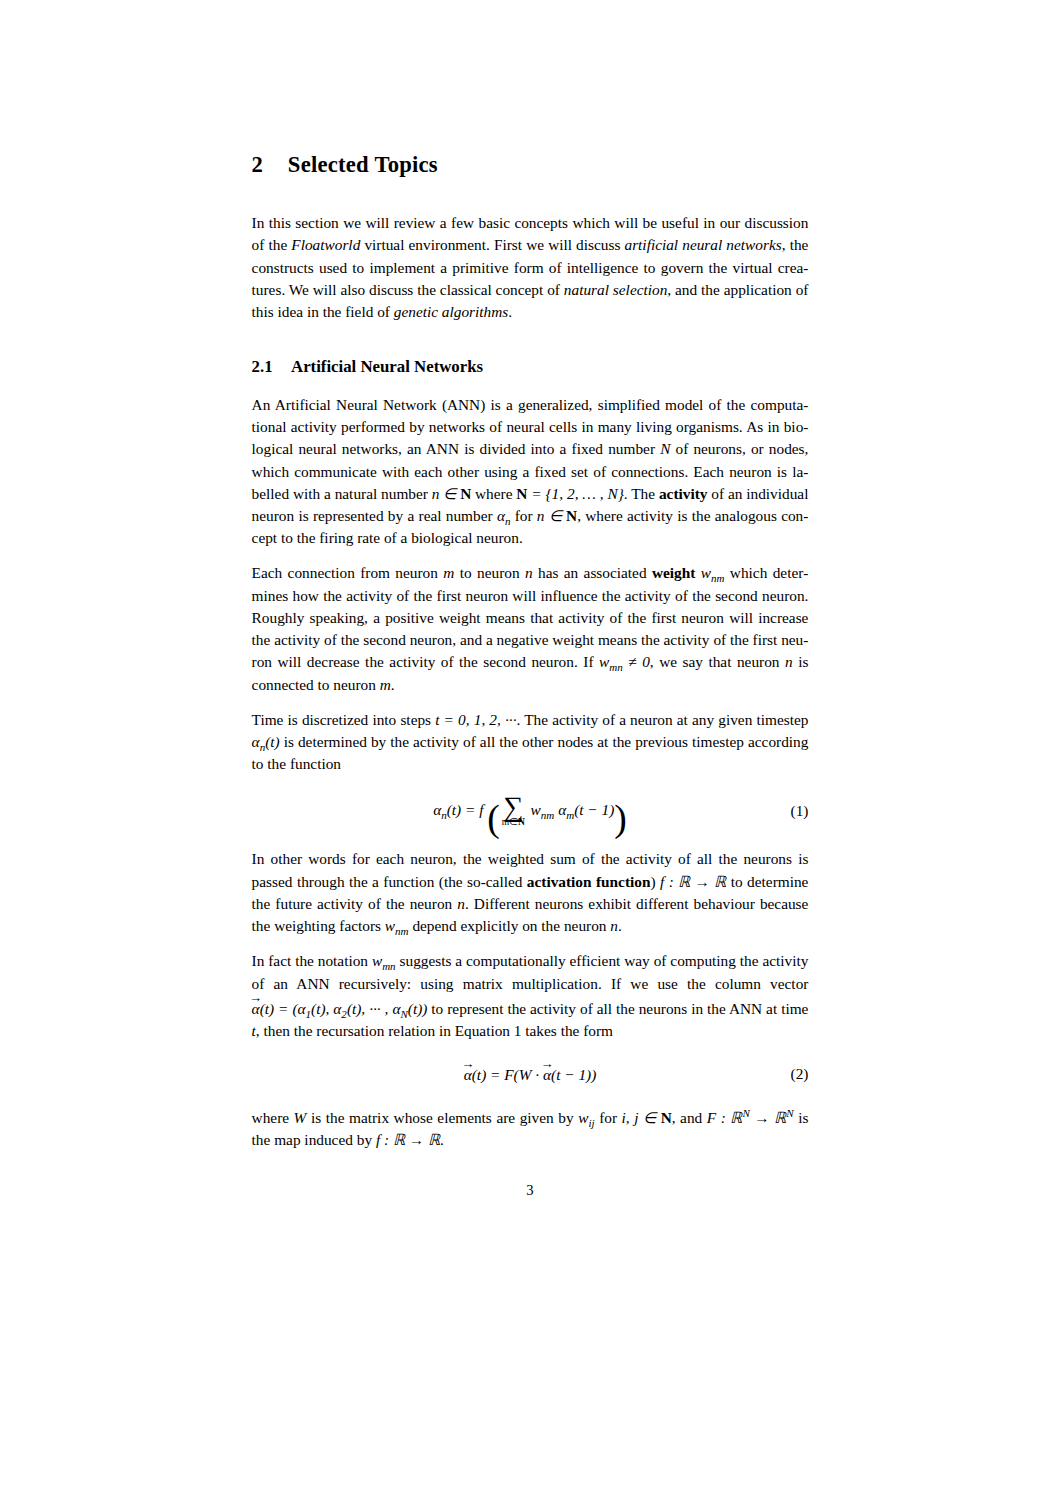2 Selected Topics
In this section we will review a few basic concepts which will be useful in our discussion of the Floatworld virtual environment. First we will discuss artificial neural networks, the constructs used to implement a primitive form of intelligence to govern the virtual creatures. We will also discuss the classical concept of natural selection, and the application of this idea in the field of genetic algorithms.
2.1 Artificial Neural Networks
An Artificial Neural Network (ANN) is a generalized, simplified model of the computational activity performed by networks of neural cells in many living organisms. As in biological neural networks, an ANN is divided into a fixed number N of neurons, or nodes, which communicate with each other using a fixed set of connections. Each neuron is labelled with a natural number n ∈ N where N = {1, 2, … , N}. The activity of an individual neuron is represented by a real number αn for n ∈ N, where activity is the analogous concept to the firing rate of a biological neuron.
Each connection from neuron m to neuron n has an associated weight wnm which determines how the activity of the first neuron will influence the activity of the second neuron. Roughly speaking, a positive weight means that activity of the first neuron will increase the activity of the second neuron, and a negative weight means the activity of the first neuron will decrease the activity of the second neuron. If wmn ≠ 0, we say that neuron n is connected to neuron m.
Time is discretized into steps t = 0, 1, 2, ···. The activity of a neuron at any given timestep αn(t) is determined by the activity of all the other nodes at the previous timestep according to the function
αn(t) = f (∑m∈N wnm αm(t − 1)) (1)
In other words for each neuron, the weighted sum of the activity of all the neurons is passed through the a function (the so-called activation function) f : ℝ → ℝ to determine the future activity of the neuron n. Different neurons exhibit different behaviour because the weighting factors wnm depend explicitly on the neuron n.
In fact the notation wmn suggests a computationally efficient way of computing the activity of an ANN recursively: using matrix multiplication. If we use the column vector →α(t) = (α1(t), α2(t), ··· , αN(t)) to represent the activity of all the neurons in the ANN at time t, then the recursation relation in Equation 1 takes the form
→α(t) = F(W · →α(t − 1)) (2)
where W is the matrix whose elements are given by wij for i, j ∈ N, and F : ℝN → ℝN is the map induced by f : ℝ → ℝ.
3